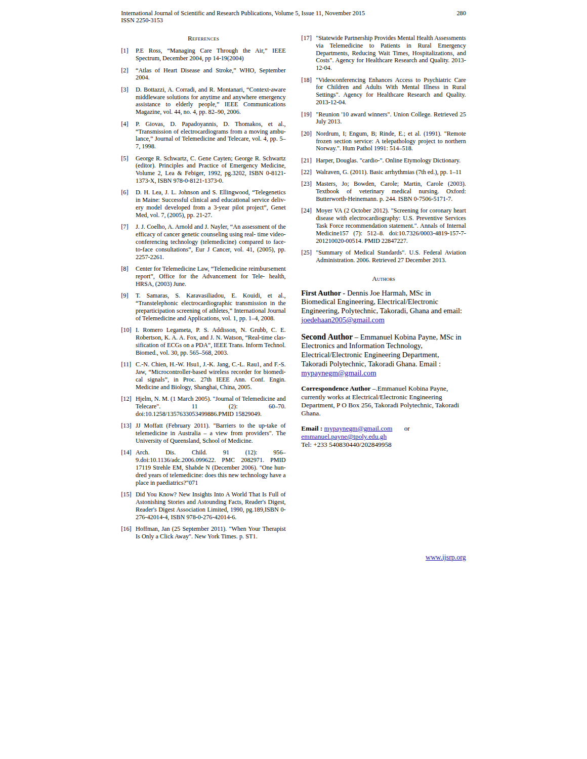International Journal of Scientific and Research Publications, Volume 5, Issue 11, November 2015
280
ISSN 2250-3153
References
[1] P.E Ross, “Managing Care Through the Air,” IEEE Spectrum, December 2004, pp 14-19(2004)
[2]“Atlas of Heart Disease and Stroke,” WHO, September 2004.
[3] D. Bottazzi, A. Corradi, and R. Montanari, “Context-aware middleware solutions for anytime and anywhere emergency assistance to elderly people,” IEEE Communications Magazine, vol. 44, no. 4, pp. 82–90, 2006.
[4] P. Giovas, D. Papadoyannis, D. Thomakos, et al., “Transmission of electrocardiograms from a moving ambulance,” Journal of Telemedicine and Telecare, vol. 4, pp. 5–7, 1998.
[5] George R. Schwartz, C. Gene Cayten; George R. Schwartz (editor). Principles and Practice of Emergency Medicine, Volume 2, Lea & Febiger, 1992, pg.3202, ISBN 0-8121-1373-X, ISBN 978-0-8121-1373-0.
[6] D. H. Lea, J. L. Johnson and S. Ellingwood, “Telegenetics in Maine: Successful clinical and educational service delivery model developed from a 3-year pilot project”, Genet Med, vol. 7, (2005), pp. 21-27.
[7] J. J. Coelho, A. Arnold and J. Nayler, “An assessment of the efficacy of cancer genetic counseling using real- time videoconferencing technology (telemedicine) compared to face-to-face consultations”, Eur J Cancer, vol. 41, (2005), pp. 2257-2261.
[8] Center for Telemedicine Law, “Telemedicine reimbursement report”, Office for the Advancement for Tele- health, HRSA, (2003) June.
[9] T. Samaras, S. Karavasiliadou, E. Kouidi, et al., “Transtelephonic electrocardiographic transmission in the preparticipation screening of athletes,” International Journal of Telemedicine and Applications, vol. 1, pp. 1–4, 2008.
[10] I. Romero Legameta, P. S. Addisson, N. Grubb, C. E. Robertson, K. A. A. Fox, and J. N. Watson, “Real-time classification of ECGs on a PDA”, IEEE Trans. Inform Technol. Biomed., vol. 30, pp. 565–568, 2003.
[11] C.-N. Chien, H.-W. Hsu1, J.-K. Jang, C.-L. Rau1, and F.-S. Jaw, “Microcontroller-based wireless recorder for biomedical signals”, in Proc. 27th IEEE Ann. Conf. Engin. Medicine and Biology, Shanghai, China, 2005.
[12] Hjelm, N. M. (1 March 2005). "Journal of Telemedicine and Telecare". 11 (2): 60–70. doi:10.1258/1357633053499886.PMID 15829049.
[13] JJ Moffatt (February 2011). "Barriers to the up-take of telemedicine in Australia – a view from providers". The University of Queensland, School of Medicine.
[14] Arch. Dis. Child. 91 (12): 956–9.doi:10.1136/adc.2006.099622. PMC 2082971. PMID 17119 Strehle EM, Shabde N (December 2006). "One hundred years of telemedicine: does this new technology have a place in paediatrics?"071
[15] Did You Know? New Insights Into A World That Is Full of Astonishing Stories and Astounding Facts, Reader's Digest, Reader's Digest Association Limited, 1990, pg.189,ISBN 0-276-42014-4, ISBN 978-0-276-42014-6.
[16] Hoffman, Jan (25 September 2011). "When Your Therapist Is Only a Click Away". New York Times. p. ST1.
[17]"Statewide Partnership Provides Mental Health Assessments via Telemedicine to Patients in Rural Emergency Departments, Reducing Wait Times, Hospitalizations, and Costs". Agency for Healthcare Research and Quality. 2013-12-04.
[18]"Videoconferencing Enhances Access to Psychiatric Care for Children and Adults With Mental Illness in Rural Settings". Agency for Healthcare Research and Quality. 2013-12-04.
[19]"Reunion '10 award winners". Union College. Retrieved 25 July 2013.
[20] Nordrum, I; Engum, B; Rinde, E.; et al. (1991). "Remote frozen section service: A telepathology project to northern Norway.". Hum Pathol 1991: 514–518.
[21] Harper, Douglas. "cardio-". Online Etymology Dictionary.
[22] Walraven, G. (2011). Basic arrhythmias (7th ed.), pp. 1–11
[23] Masters, Jo; Bowden, Carole; Martin, Carole (2003). Textbook of veterinary medical nursing. Oxford: Butterworth-Heinemann. p. 244. ISBN 0-7506-5171-7.
[24] Moyer VA (2 October 2012). "Screening for coronary heart disease with electrocardiography: U.S. Preventive Services Task Force recommendation statement.". Annals of Internal Medicine157 (7): 512–8. doi:10.7326/0003-4819-157-7-201210020-00514. PMID 22847227.
[25]"Summary of Medical Standards". U.S. Federal Aviation Administration. 2006. Retrieved 27 December 2013.
Authors
First Author - Dennis Joe Harmah, MSc in Biomedical Engineering, Electrical/Electronic Engineering, Polytechnic, Takoradi, Ghana and email: joedehaan2005@gmail.com
Second Author – Emmanuel Kobina Payne, MSc in Electronics and Information Technology, Electrical/Electronic Engineering Department, Takoradi Polytechnic, Takoradi Ghana. Email : mypaynegm@gmail.com
Correspondence Author –.Emmanuel Kobina Payne, currently works at Electrical/Electronic Engineering Department, P O Box 256, Takoradi Polytechnic, Takoradi Ghana.
Email : mypaynegm@gmail.com or
emmanuel.payne@tpoly.edu.gh
Tel: +233 540830440/202849958
www.ijsrp.org